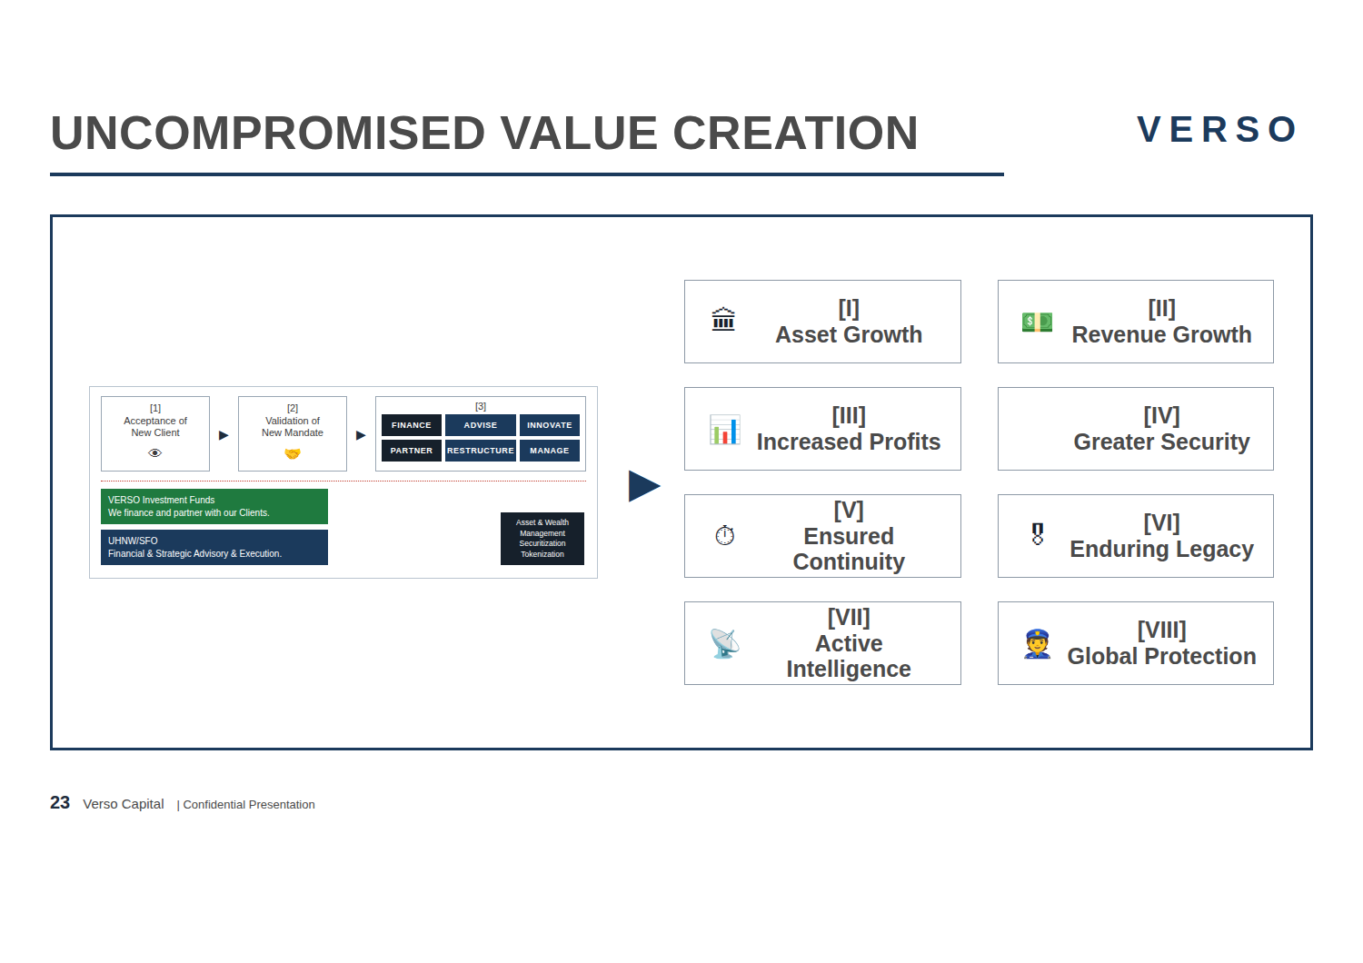UNCOMPROMISED VALUE CREATION
VERSO
[1] Acceptance of
New Client 👁
▶
[2] Validation of
New Mandate 🤝
▶
[3]
FINANCE
ADVISE
INNOVATE
PARTNER
RESTRUCTURE
MANAGE
VERSO Investment Funds
We finance and partner with our Clients.
UHNW/SFO
Financial & Strategic Advisory & Execution.
Asset & Wealth
Management
Securitization
Tokenization
▶
🏛
[I] Asset Growth
💵
[II] Revenue Growth
📊
[III] Increased Profits
[IV] Greater Security
⏱
[V] Ensured Continuity
🎖
[VI] Enduring Legacy
📡
[VII] Active Intelligence
👮
[VIII] Global Protection
23 Verso Capital | Confidential Presentation